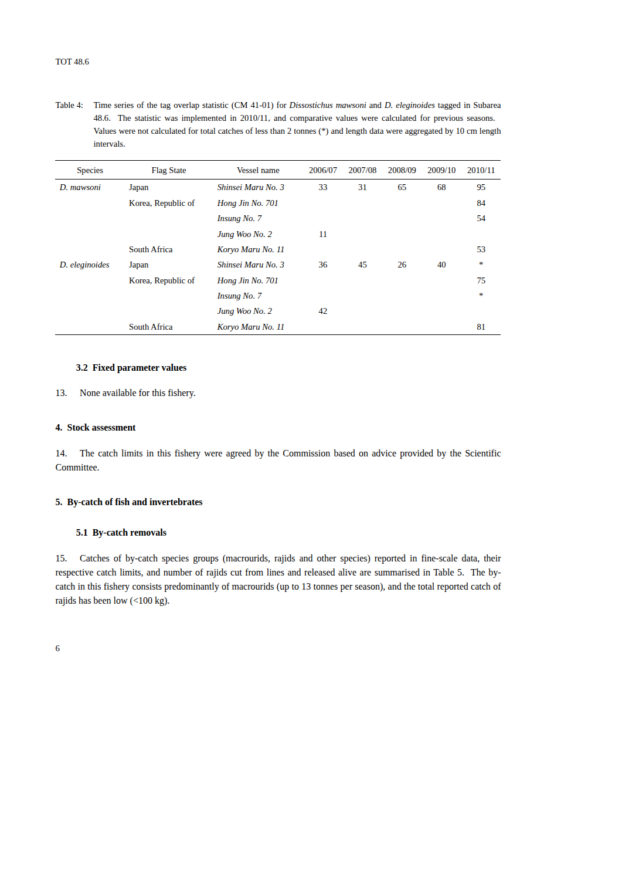TOT 48.6
Table 4: Time series of the tag overlap statistic (CM 41-01) for Dissostichus mawsoni and D. eleginoides tagged in Subarea 48.6. The statistic was implemented in 2010/11, and comparative values were calculated for previous seasons. Values were not calculated for total catches of less than 2 tonnes (*) and length data were aggregated by 10 cm length intervals.
| Species | Flag State | Vessel name | 2006/07 | 2007/08 | 2008/09 | 2009/10 | 2010/11 |
| --- | --- | --- | --- | --- | --- | --- | --- |
| D. mawsoni | Japan | Shinsei Maru No. 3 | 33 | 31 | 65 | 68 | 95 |
| | Korea, Republic of | Hong Jin No. 701 | | | | | 84 |
| | | Insung No. 7 | | | | | 54 |
| | | Jung Woo No. 2 | 11 | | | | |
| | South Africa | Koryo Maru No. 11 | | | | | 53 |
| D. eleginoides | Japan | Shinsei Maru No. 3 | 36 | 45 | 26 | 40 | * |
| | Korea, Republic of | Hong Jin No. 701 | | | | | 75 |
| | | Insung No. 7 | | | | | * |
| | | Jung Woo No. 2 | 42 | | | | |
| | South Africa | Koryo Maru No. 11 | | | | | 81 |
3.2 Fixed parameter values
13. None available for this fishery.
4. Stock assessment
14. The catch limits in this fishery were agreed by the Commission based on advice provided by the Scientific Committee.
5. By-catch of fish and invertebrates
5.1 By-catch removals
15. Catches of by-catch species groups (macrourids, rajids and other species) reported in fine-scale data, their respective catch limits, and number of rajids cut from lines and released alive are summarised in Table 5. The by-catch in this fishery consists predominantly of macrourids (up to 13 tonnes per season), and the total reported catch of rajids has been low (<100 kg).
6